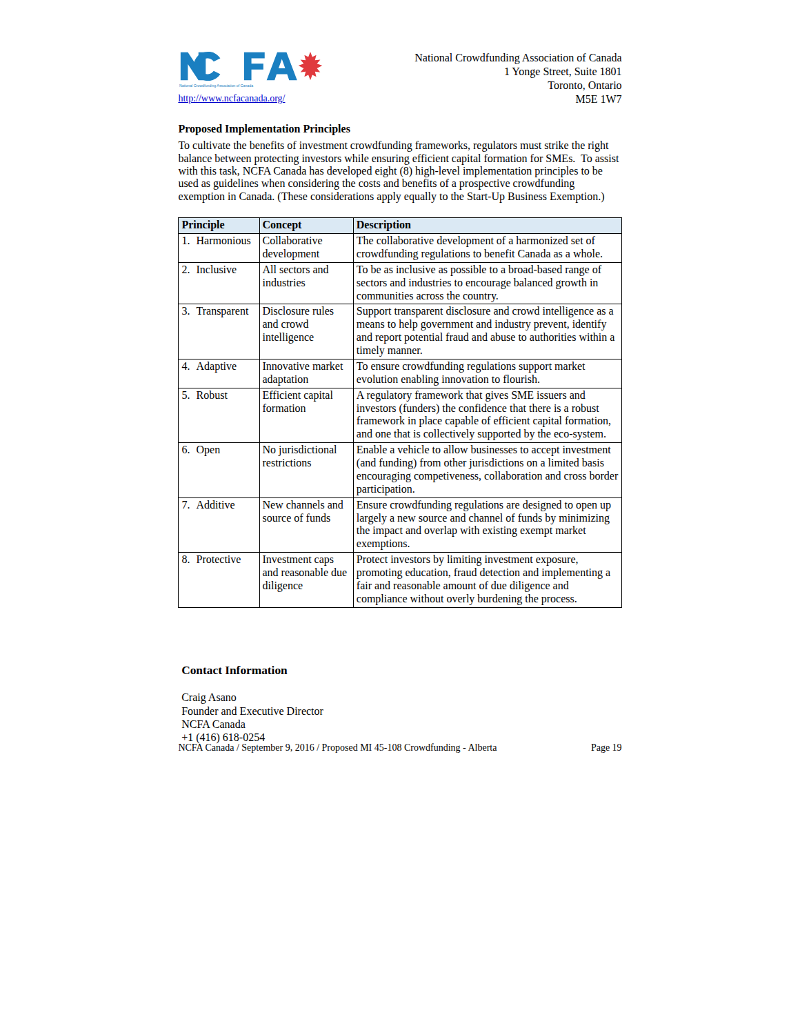National Crowdfunding Association of Canada http://www.ncfacanada.org/
National Crowdfunding Association of Canada
1 Yonge Street, Suite 1801
Toronto, Ontario
M5E 1W7
Proposed Implementation Principles
To cultivate the benefits of investment crowdfunding frameworks, regulators must strike the right balance between protecting investors while ensuring efficient capital formation for SMEs. To assist with this task, NCFA Canada has developed eight (8) high-level implementation principles to be used as guidelines when considering the costs and benefits of a prospective crowdfunding exemption in Canada. (These considerations apply equally to the Start-Up Business Exemption.)
| Principle | Concept | Description |
| --- | --- | --- |
| 1. Harmonious | Collaborative development | The collaborative development of a harmonized set of crowdfunding regulations to benefit Canada as a whole. |
| 2. Inclusive | All sectors and industries | To be as inclusive as possible to a broad-based range of sectors and industries to encourage balanced growth in communities across the country. |
| 3. Transparent | Disclosure rules and crowd intelligence | Support transparent disclosure and crowd intelligence as a means to help government and industry prevent, identify and report potential fraud and abuse to authorities within a timely manner. |
| 4. Adaptive | Innovative market adaptation | To ensure crowdfunding regulations support market evolution enabling innovation to flourish. |
| 5. Robust | Efficient capital formation | A regulatory framework that gives SME issuers and investors (funders) the confidence that there is a robust framework in place capable of efficient capital formation, and one that is collectively supported by the eco-system. |
| 6. Open | No jurisdictional restrictions | Enable a vehicle to allow businesses to accept investment (and funding) from other jurisdictions on a limited basis encouraging competiveness, collaboration and cross border participation. |
| 7. Additive | New channels and source of funds | Ensure crowdfunding regulations are designed to open up largely a new source and channel of funds by minimizing the impact and overlap with existing exempt market exemptions. |
| 8. Protective | Investment caps and reasonable due diligence | Protect investors by limiting investment exposure, promoting education, fraud detection and implementing a fair and reasonable amount of due diligence and compliance without overly burdening the process. |
Contact Information
Craig Asano
Founder and Executive Director
NCFA Canada
+1 (416) 618-0254
NCFA Canada / September 9, 2016 / Proposed MI 45-108 Crowdfunding - Alberta Page 19